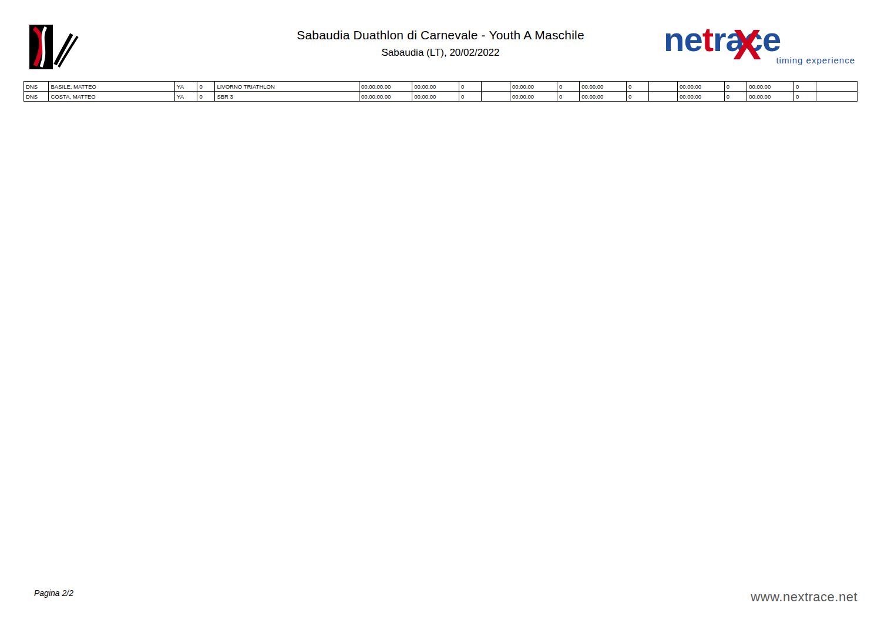Sabaudia Duathlon di Carnevale - Youth A Maschile
Sabaudia (LT), 20/02/2022
ne trace X
timing experience
| DNS | BASILE, MATTEO | YA | 0 | LIVORNO TRIATHLON | 00:00:00.00 | 00:00:00 | 0 | | 00:00:00 | 0 | 00:00:00 | 0 | | 00:00:00 | 0 | 00:00:00 | 0 | |
| DNS | COSTA, MATTEO | YA | 0 | SBR 3 | 00:00:00.00 | 00:00:00 | 0 | | 00:00:00 | 0 | 00:00:00 | 0 | | 00:00:00 | 0 | 00:00:00 | 0 | |
Pagina 2/2
www.nextrace.net